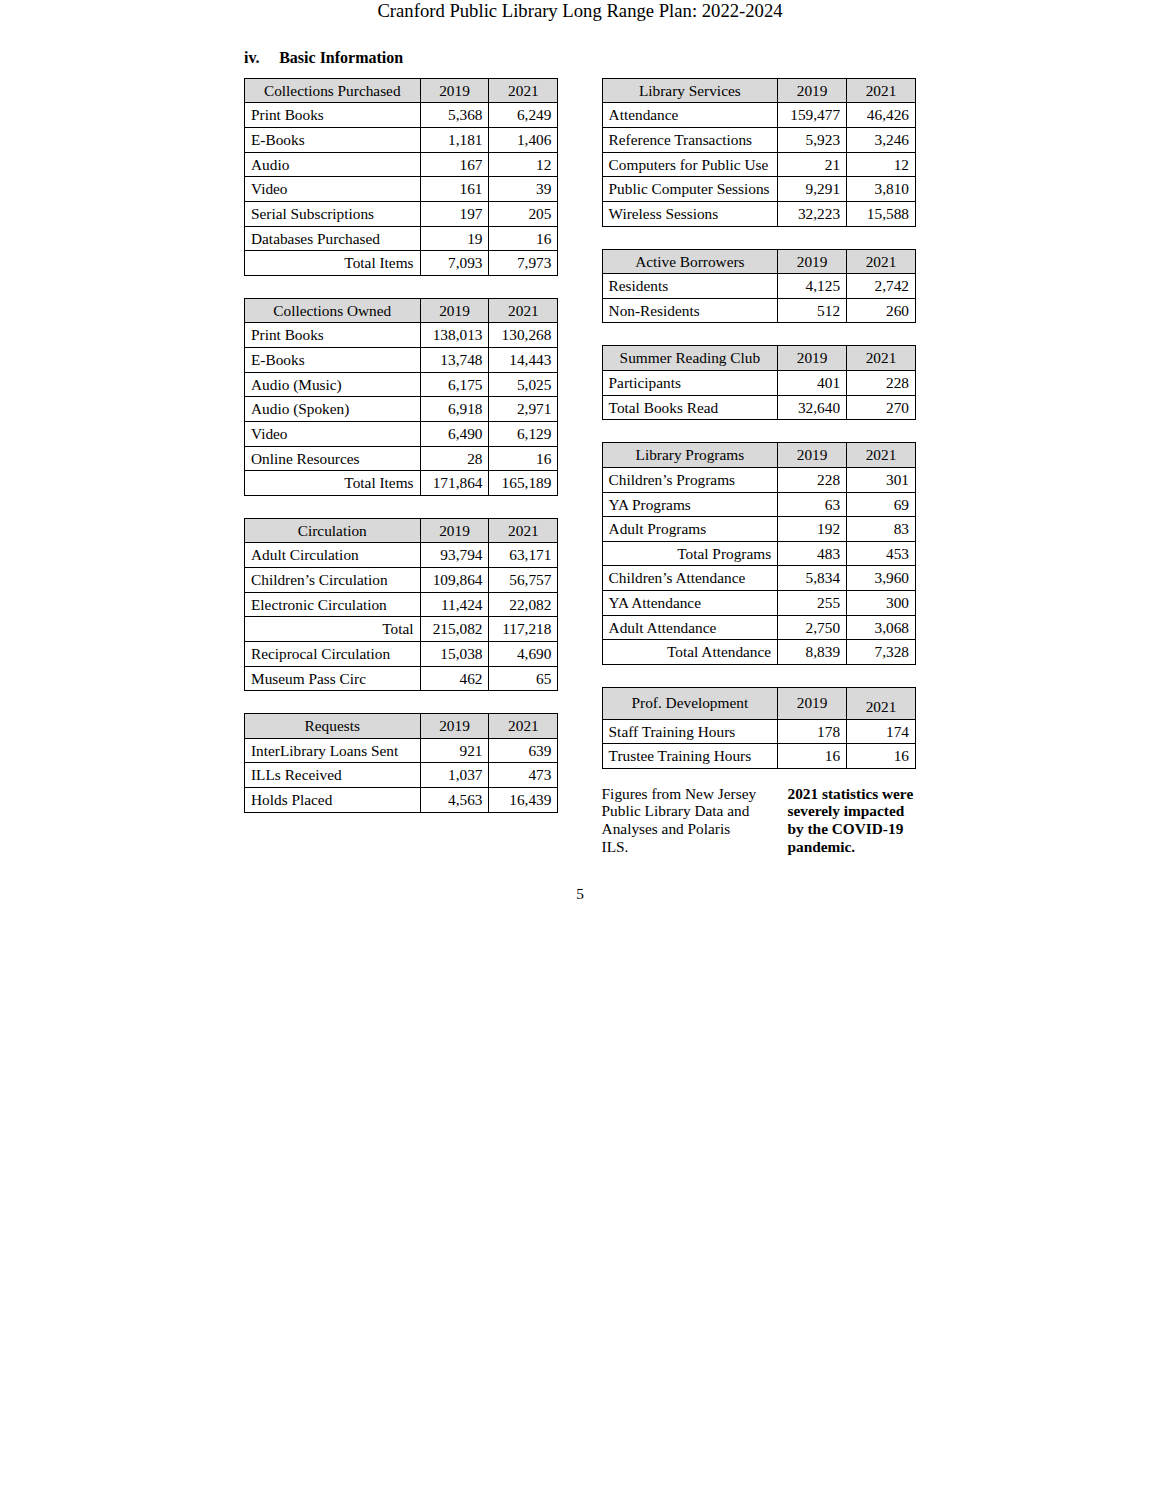Cranford Public Library Long Range Plan: 2022-2024
iv. Basic Information
| Collections Purchased | 2019 | 2021 |
| --- | --- | --- |
| Print Books | 5,368 | 6,249 |
| E-Books | 1,181 | 1,406 |
| Audio | 167 | 12 |
| Video | 161 | 39 |
| Serial Subscriptions | 197 | 205 |
| Databases Purchased | 19 | 16 |
| Total Items | 7,093 | 7,973 |
| Collections Owned | 2019 | 2021 |
| --- | --- | --- |
| Print Books | 138,013 | 130,268 |
| E-Books | 13,748 | 14,443 |
| Audio (Music) | 6,175 | 5,025 |
| Audio (Spoken) | 6,918 | 2,971 |
| Video | 6,490 | 6,129 |
| Online Resources | 28 | 16 |
| Total Items | 171,864 | 165,189 |
| Circulation | 2019 | 2021 |
| --- | --- | --- |
| Adult Circulation | 93,794 | 63,171 |
| Children’s Circulation | 109,864 | 56,757 |
| Electronic Circulation | 11,424 | 22,082 |
| Total | 215,082 | 117,218 |
| Reciprocal Circulation | 15,038 | 4,690 |
| Museum Pass Circ | 462 | 65 |
| Requests | 2019 | 2021 |
| --- | --- | --- |
| InterLibrary Loans Sent | 921 | 639 |
| ILLs Received | 1,037 | 473 |
| Holds Placed | 4,563 | 16,439 |
| Library Services | 2019 | 2021 |
| --- | --- | --- |
| Attendance | 159,477 | 46,426 |
| Reference Transactions | 5,923 | 3,246 |
| Computers for Public Use | 21 | 12 |
| Public Computer Sessions | 9,291 | 3,810 |
| Wireless Sessions | 32,223 | 15,588 |
| Active Borrowers | 2019 | 2021 |
| --- | --- | --- |
| Residents | 4,125 | 2,742 |
| Non-Residents | 512 | 260 |
| Summer Reading Club | 2019 | 2021 |
| --- | --- | --- |
| Participants | 401 | 228 |
| Total Books Read | 32,640 | 270 |
| Library Programs | 2019 | 2021 |
| --- | --- | --- |
| Children’s Programs | 228 | 301 |
| YA Programs | 63 | 69 |
| Adult Programs | 192 | 83 |
| Total Programs | 483 | 453 |
| Children’s Attendance | 5,834 | 3,960 |
| YA Attendance | 255 | 300 |
| Adult Attendance | 2,750 | 3,068 |
| Total Attendance | 8,839 | 7,328 |
| Prof. Development | 2019 | 2021 |
| --- | --- | --- |
| Staff Training Hours | 178 | 174 |
| Trustee Training Hours | 16 | 16 |
Figures from New Jersey Public Library Data and Analyses and Polaris ILS.
2021 statistics were severely impacted by the COVID-19 pandemic.
5